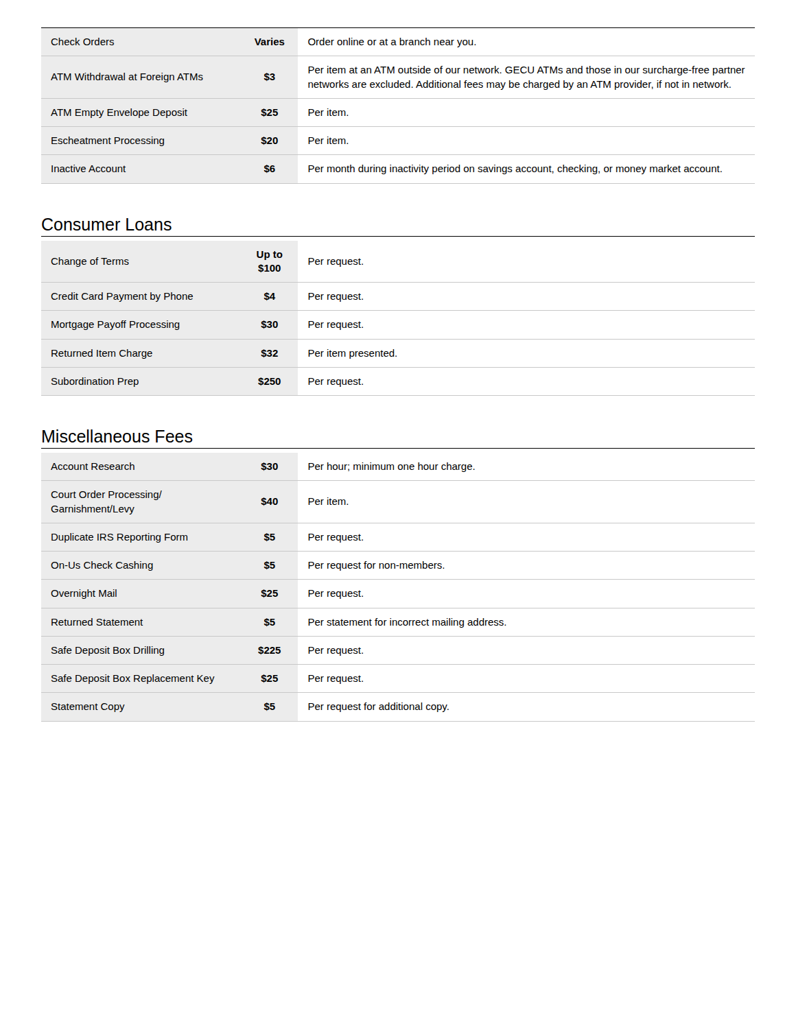| Check Orders | Varies | Order online or at a branch near you. |
| ATM Withdrawal at Foreign ATMs | $3 | Per item at an ATM outside of our network. GECU ATMs and those in our surcharge-free partner networks are excluded. Additional fees may be charged by an ATM provider, if not in network. |
| ATM Empty Envelope Deposit | $25 | Per item. |
| Escheatment Processing | $20 | Per item. |
| Inactive Account | $6 | Per month during inactivity period on savings account, checking, or money market account. |
Consumer Loans
| Change of Terms | Up to $100 | Per request. |
| Credit Card Payment by Phone | $4 | Per request. |
| Mortgage Payoff Processing | $30 | Per request. |
| Returned Item Charge | $32 | Per item presented. |
| Subordination Prep | $250 | Per request. |
Miscellaneous Fees
| Account Research | $30 | Per hour; minimum one hour charge. |
| Court Order Processing/ Garnishment/Levy | $40 | Per item. |
| Duplicate IRS Reporting Form | $5 | Per request. |
| On-Us Check Cashing | $5 | Per request for non-members. |
| Overnight Mail | $25 | Per request. |
| Returned Statement | $5 | Per statement for incorrect mailing address. |
| Safe Deposit Box Drilling | $225 | Per request. |
| Safe Deposit Box Replacement Key | $25 | Per request. |
| Statement Copy | $5 | Per request for additional copy. |